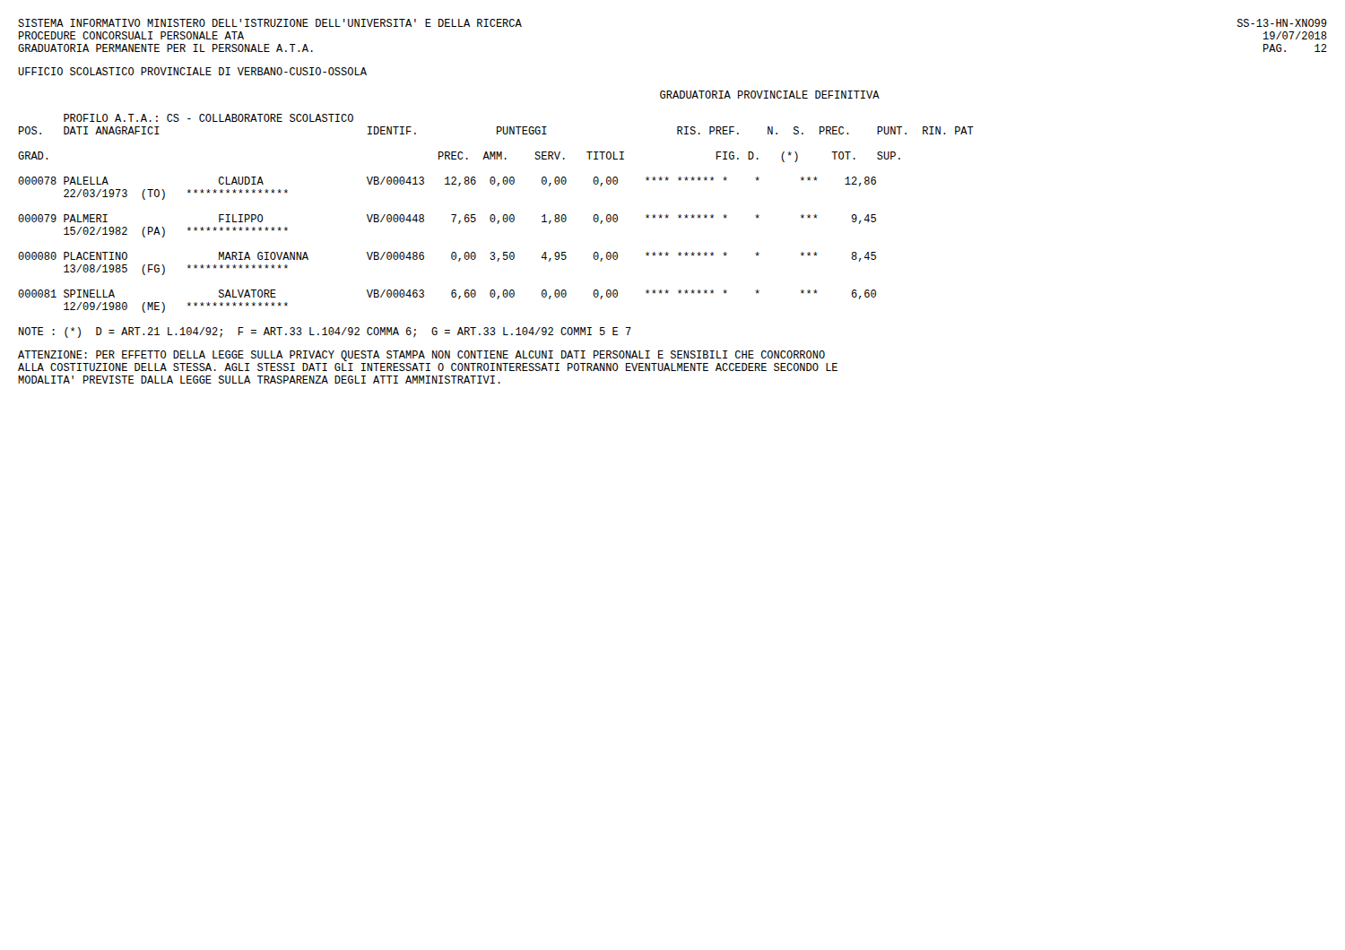SISTEMA INFORMATIVO MINISTERO DELL'ISTRUZIONE DELL'UNIVERSITA' E DELLA RICERCA
PROCEDURE CONCORSUALI PERSONALE ATA
GRADUATORIA PERMANENTE PER IL PERSONALE A.T.A.
SS-13-HN-XNO99
19/07/2018
PAG.    12
UFFICIO SCOLASTICO PROVINCIALE DI VERBANO-CUSIO-OSSOLA
                              GRADUATORIA PROVINCIALE DEFINITIVA
       PROFILO A.T.A.: CS - COLLABORATORE SCOLASTICO
POS.   DATI ANAGRAFICI                                IDENTIF.            PUNTEGGI                    RIS. PREF.    N.  S.  PREC.    PUNT.  RIN. PAT

GRAD.                                                            PREC.  AMM.    SERV.   TITOLI              FIG. D.   (*)     TOT.   SUP.

000078 PALELLA                 CLAUDIA                VB/000413   12,86  0,00    0,00    0,00    **** ****** *    *      ***    12,86
       22/03/1973  (TO)   ****************

000079 PALMERI                 FILIPPO                VB/000448    7,65  0,00    1,80    0,00    **** ****** *    *      ***     9,45
       15/02/1982  (PA)   ****************

000080 PLACENTINO              MARIA GIOVANNA         VB/000486    0,00  3,50    4,95    0,00    **** ****** *    *      ***     8,45
       13/08/1985  (FG)   ****************

000081 SPINELLA                SALVATORE              VB/000463    6,60  0,00    0,00    0,00    **** ****** *    *      ***     6,60
       12/09/1980  (ME)   ****************

NOTE : (*)  D = ART.21 L.104/92;  F = ART.33 L.104/92 COMMA 6;  G = ART.33 L.104/92 COMMI 5 E 7
ATTENZIONE: PER EFFETTO DELLA LEGGE SULLA PRIVACY QUESTA STAMPA NON CONTIENE ALCUNI DATI PERSONALI E SENSIBILI CHE CONCORRONO
ALLA COSTITUZIONE DELLA STESSA. AGLI STESSI DATI GLI INTERESSATI O CONTROINTERESSATI POTRANNO EVENTUALMENTE ACCEDERE SECONDO LE
MODALITA' PREVISTE DALLA LEGGE SULLA TRASPARENZA DEGLI ATTI AMMINISTRATIVI.